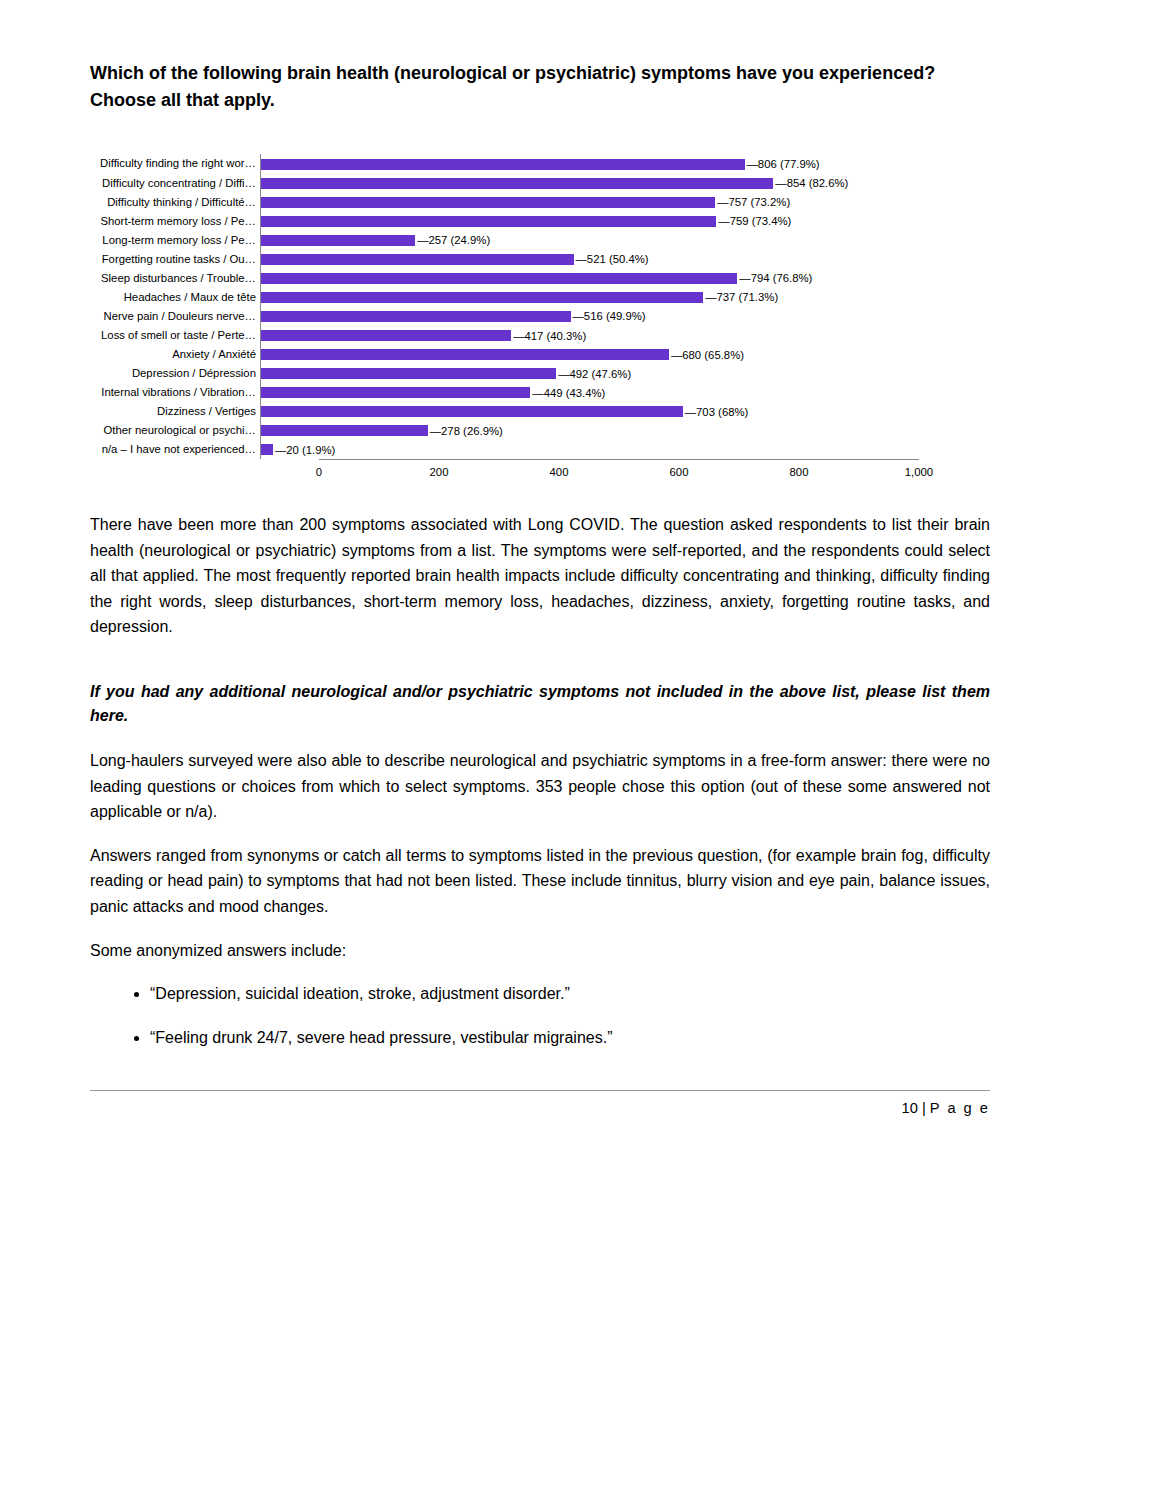Which of the following brain health (neurological or psychiatric) symptoms have you experienced? Choose all that apply.
| Difficulty finding the right wor… | —806 (77.9%) |
| Difficulty concentrating / Diffi… | —854 (82.6%) |
| Difficulty thinking / Difficulté… | —757 (73.2%) |
| Short-term memory loss / Pe… | —759 (73.4%) |
| Long-term memory loss / Pe… | —257 (24.9%) |
| Forgetting routine tasks / Ou… | —521 (50.4%) |
| Sleep disturbances / Trouble… | —794 (76.8%) |
| Headaches / Maux de tête | —737 (71.3%) |
| Nerve pain / Douleurs nerve… | —516 (49.9%) |
| Loss of smell or taste / Perte… | —417 (40.3%) |
| Anxiety / Anxiété | —680 (65.8%) |
| Depression / Dépression | —492 (47.6%) |
| Internal vibrations / Vibration… | —449 (43.4%) |
| Dizziness / Vertiges | —703 (68%) |
| Other neurological or psychi… | —278 (26.9%) |
| n/a – I have not experienced… | —20 (1.9%) |
0 200 400 600 800 1,000
There have been more than 200 symptoms associated with Long COVID. The question asked respondents to list their brain health (neurological or psychiatric) symptoms from a list. The symptoms were self-reported, and the respondents could select all that applied. The most frequently reported brain health impacts include difficulty concentrating and thinking, difficulty finding the right words, sleep disturbances, short-term memory loss, headaches, dizziness, anxiety, forgetting routine tasks, and depression.
If you had any additional neurological and/or psychiatric symptoms not included in the above list, please list them here.
Long-haulers surveyed were also able to describe neurological and psychiatric symptoms in a free-form answer: there were no leading questions or choices from which to select symptoms. 353 people chose this option (out of these some answered not applicable or n/a).
Answers ranged from synonyms or catch all terms to symptoms listed in the previous question, (for example brain fog, difficulty reading or head pain) to symptoms that had not been listed. These include tinnitus, blurry vision and eye pain, balance issues, panic attacks and mood changes.
Some anonymized answers include:
“Depression, suicidal ideation, stroke, adjustment disorder.”
“Feeling drunk 24/7, severe head pressure, vestibular migraines.”
10 | P a g e